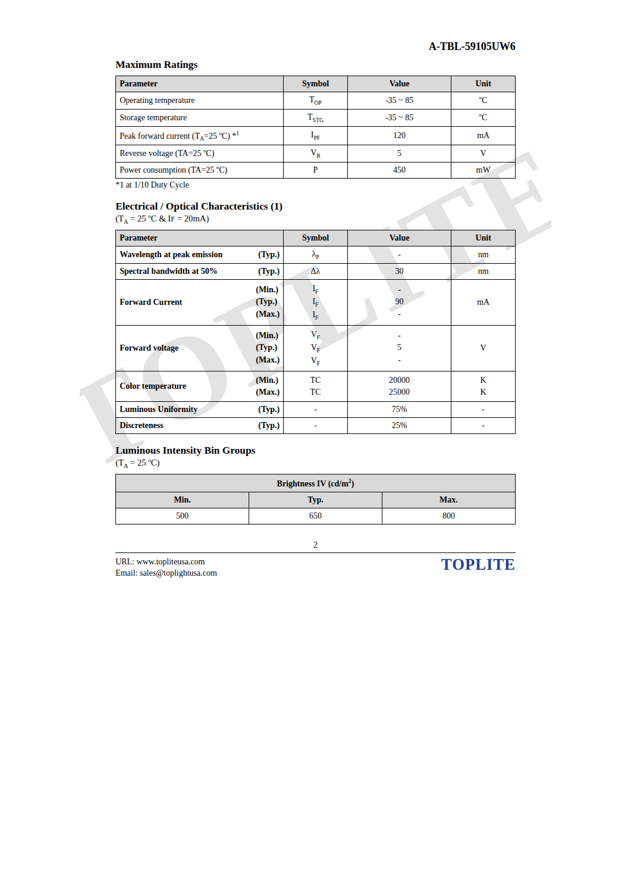TOPLITE
A-TBL-59105UW6
Maximum Ratings
| Parameter | Symbol | Value | Unit |
| --- | --- | --- | --- |
| Operating temperature | T OP | -35 ~ 85 | ºC |
| Storage temperature | T STG | -35 ~ 85 | ºC |
| Peak forward current (T A =25 ºC) * 1 | I PF | 120 | mA |
| Reverse voltage (TA=25 ºC) | V R | 5 | V |
| Power consumption (TA=25 ºC) | P | 450 | mW |
*1 at 1/10 Duty Cycle
Electrical / Optical Characteristics (1)
(TA = 25 ºC & IF = 20mA)
| Parameter | Symbol | Value | Unit |
| --- | --- | --- | --- |
| Wavelength at peak emission (Typ.) | λ P | - | nm |
| Spectral bandwidth at 50% (Typ.) | Δλ | 30 | nm |
| Forward Current (Min.) (Typ.) (Max.) | I F I F I F | - 90 - | mA |
| Forward voltage (Min.) (Typ.) (Max.) | V F V F V F | - 5 - | V |
| Color temperature (Min.) (Max.) | TC TC | 20000 25000 | K K |
| Luminous Uniformity (Typ.) | - | 75% | - |
| Discreteness (Typ.) | - | 25% | - |
Luminous Intensity Bin Groups
(TA = 25 ºC)
| Brightness IV (cd/m 2 ) |
| --- |
| Min. | Typ. | Max. |
| 500 | 650 | 800 |
2
URL: www.topliteusa.com
Email: sales@toplightusa.com
TOPLITE